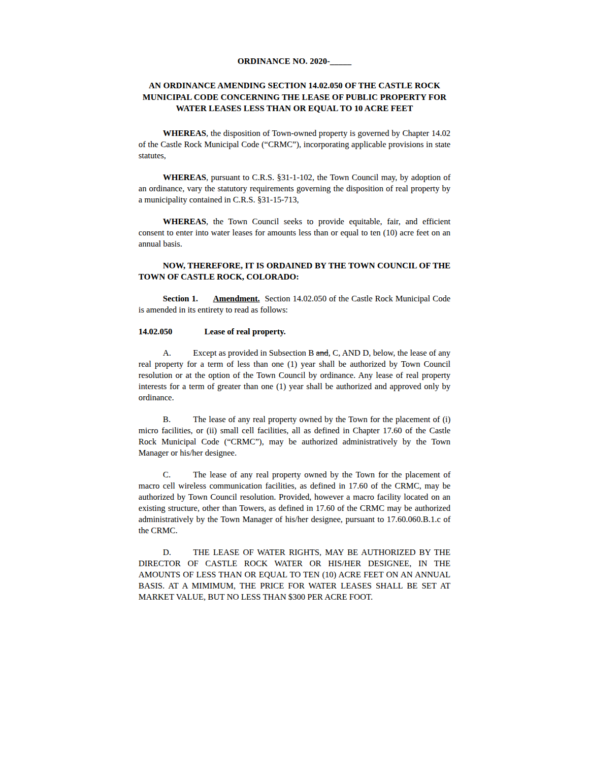ORDINANCE NO. 2020-_____
AN ORDINANCE AMENDING SECTION 14.02.050 OF THE CASTLE ROCK MUNICIPAL CODE CONCERNING THE LEASE OF PUBLIC PROPERTY FOR WATER LEASES LESS THAN OR EQUAL TO 10 ACRE FEET
WHEREAS, the disposition of Town-owned property is governed by Chapter 14.02 of the Castle Rock Municipal Code (“CRMC”), incorporating applicable provisions in state statutes,
WHEREAS, pursuant to C.R.S. §31-1-102, the Town Council may, by adoption of an ordinance, vary the statutory requirements governing the disposition of real property by a municipality contained in C.R.S. §31-15-713,
WHEREAS, the Town Council seeks to provide equitable, fair, and efficient consent to enter into water leases for amounts less than or equal to ten (10) acre feet on an annual basis.
NOW, THEREFORE, IT IS ORDAINED BY THE TOWN COUNCIL OF THE TOWN OF CASTLE ROCK, COLORADO:
Section 1. Amendment. Section 14.02.050 of the Castle Rock Municipal Code is amended in its entirety to read as follows:
14.02.050 Lease of real property.
A. Except as provided in Subsection B and, C, AND D, below, the lease of any real property for a term of less than one (1) year shall be authorized by Town Council resolution or at the option of the Town Council by ordinance. Any lease of real property interests for a term of greater than one (1) year shall be authorized and approved only by ordinance.
B. The lease of any real property owned by the Town for the placement of (i) micro facilities, or (ii) small cell facilities, all as defined in Chapter 17.60 of the Castle Rock Municipal Code (“CRMC”), may be authorized administratively by the Town Manager or his/her designee.
C. The lease of any real property owned by the Town for the placement of macro cell wireless communication facilities, as defined in 17.60 of the CRMC, may be authorized by Town Council resolution. Provided, however a macro facility located on an existing structure, other than Towers, as defined in 17.60 of the CRMC may be authorized administratively by the Town Manager of his/her designee, pursuant to 17.60.060.B.1.c of the CRMC.
D. THE LEASE OF WATER RIGHTS, MAY BE AUTHORIZED BY THE DIRECTOR OF CASTLE ROCK WATER OR HIS/HER DESIGNEE, IN THE AMOUNTS OF LESS THAN OR EQUAL TO TEN (10) ACRE FEET ON AN ANNUAL BASIS. AT A MIMIMUM, THE PRICE FOR WATER LEASES SHALL BE SET AT MARKET VALUE, BUT NO LESS THAN $300 PER ACRE FOOT.